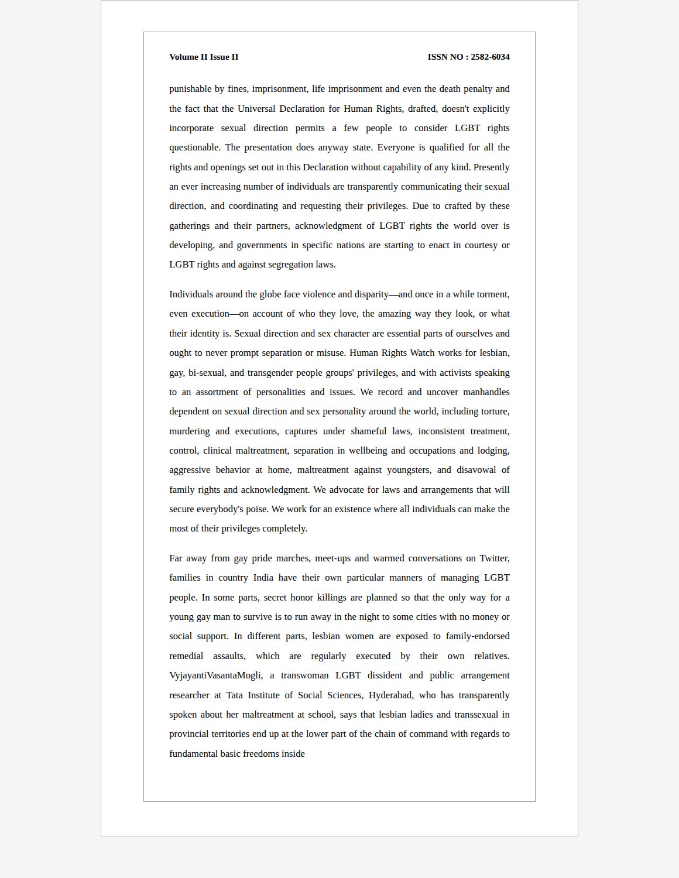Volume II Issue II ISSN NO : 2582-6034
punishable by fines, imprisonment, life imprisonment and even the death penalty and the fact that the Universal Declaration for Human Rights, drafted, doesn't explicitly incorporate sexual direction permits a few people to consider LGBT rights questionable. The presentation does anyway state. Everyone is qualified for all the rights and openings set out in this Declaration without capability of any kind. Presently an ever increasing number of individuals are transparently communicating their sexual direction, and coordinating and requesting their privileges. Due to crafted by these gatherings and their partners, acknowledgment of LGBT rights the world over is developing, and governments in specific nations are starting to enact in courtesy or LGBT rights and against segregation laws.
Individuals around the globe face violence and disparity—and once in a while torment, even execution—on account of who they love, the amazing way they look, or what their identity is. Sexual direction and sex character are essential parts of ourselves and ought to never prompt separation or misuse. Human Rights Watch works for lesbian, gay, bi-sexual, and transgender people groups' privileges, and with activists speaking to an assortment of personalities and issues. We record and uncover manhandles dependent on sexual direction and sex personality around the world, including torture, murdering and executions, captures under shameful laws, inconsistent treatment, control, clinical maltreatment, separation in wellbeing and occupations and lodging, aggressive behavior at home, maltreatment against youngsters, and disavowal of family rights and acknowledgment. We advocate for laws and arrangements that will secure everybody's poise. We work for an existence where all individuals can make the most of their privileges completely.
Far away from gay pride marches, meet-ups and warmed conversations on Twitter, families in country India have their own particular manners of managing LGBT people. In some parts, secret honor killings are planned so that the only way for a young gay man to survive is to run away in the night to some cities with no money or social support. In different parts, lesbian women are exposed to family-endorsed remedial assaults, which are regularly executed by their own relatives. VyjayantiVasantaMogli, a transwoman LGBT dissident and public arrangement researcher at Tata Institute of Social Sciences, Hyderabad, who has transparently spoken about her maltreatment at school, says that lesbian ladies and transsexual in provincial territories end up at the lower part of the chain of command with regards to fundamental basic freedoms inside